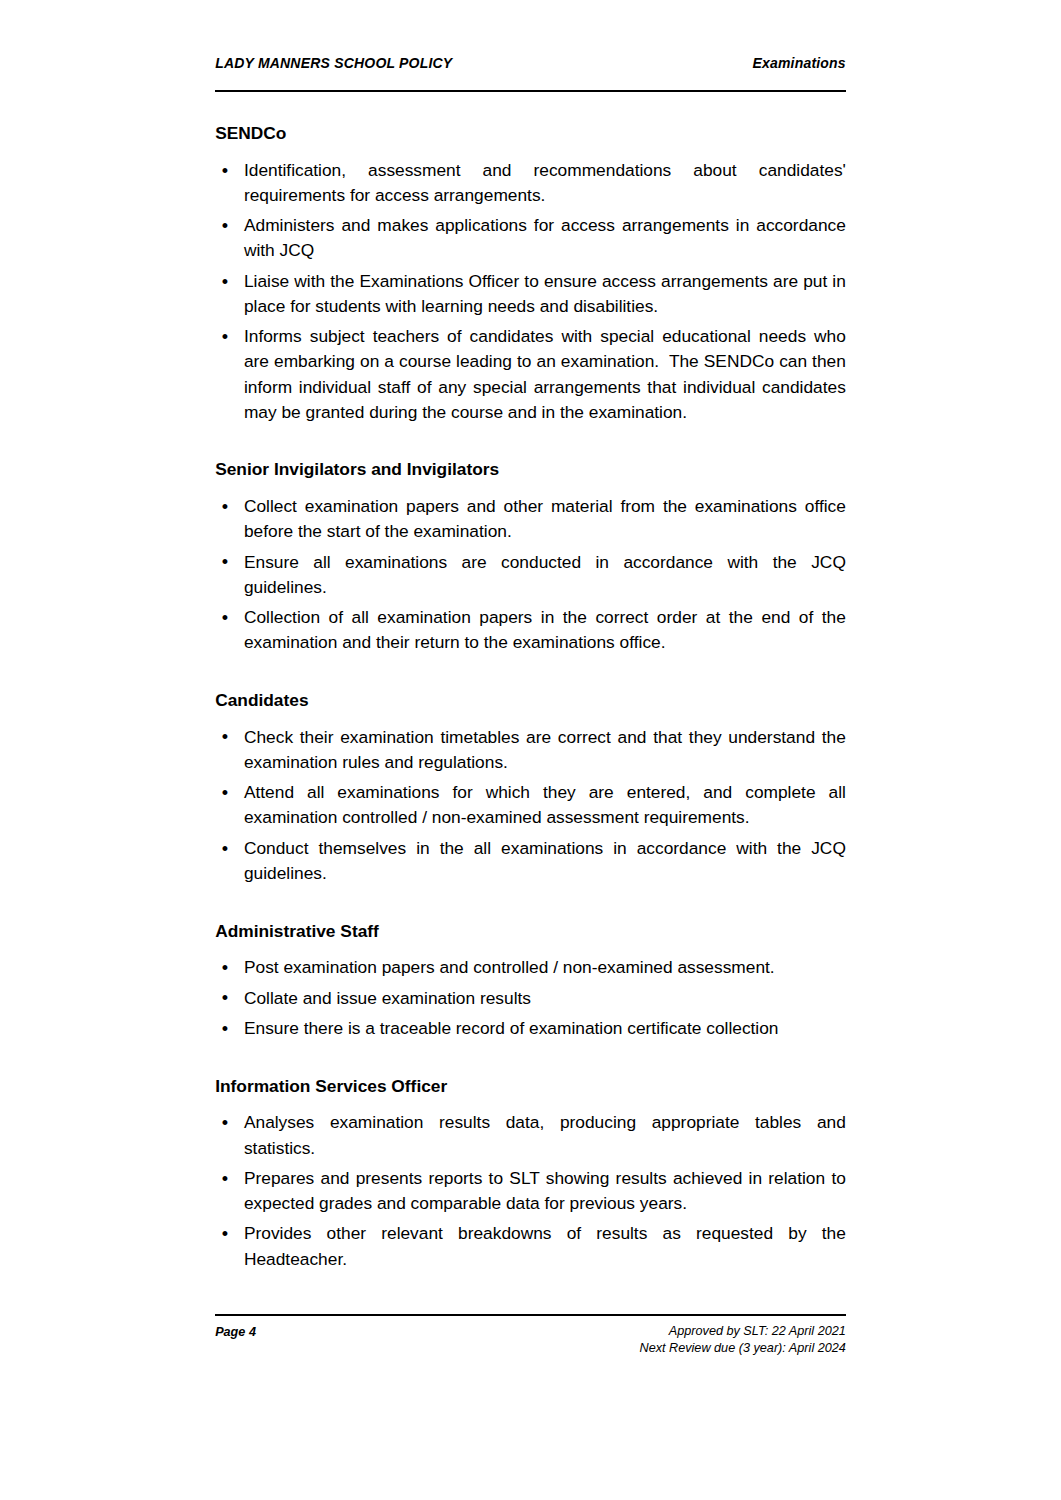Lady Manners School Policy Examinations
SENDCo
Identification, assessment and recommendations about candidates' requirements for access arrangements.
Administers and makes applications for access arrangements in accordance with JCQ
Liaise with the Examinations Officer to ensure access arrangements are put in place for students with learning needs and disabilities.
Informs subject teachers of candidates with special educational needs who are embarking on a course leading to an examination. The SENDCo can then inform individual staff of any special arrangements that individual candidates may be granted during the course and in the examination.
Senior Invigilators and Invigilators
Collect examination papers and other material from the examinations office before the start of the examination.
Ensure all examinations are conducted in accordance with the JCQ guidelines.
Collection of all examination papers in the correct order at the end of the examination and their return to the examinations office.
Candidates
Check their examination timetables are correct and that they understand the examination rules and regulations.
Attend all examinations for which they are entered, and complete all examination controlled / non-examined assessment requirements.
Conduct themselves in the all examinations in accordance with the JCQ guidelines.
Administrative Staff
Post examination papers and controlled / non-examined assessment.
Collate and issue examination results
Ensure there is a traceable record of examination certificate collection
Information Services Officer
Analyses examination results data, producing appropriate tables and statistics.
Prepares and presents reports to SLT showing results achieved in relation to expected grades and comparable data for previous years.
Provides other relevant breakdowns of results as requested by the Headteacher.
Page 4 Approved by SLT: 22 April 2021
Next Review due (3 year): April 2024